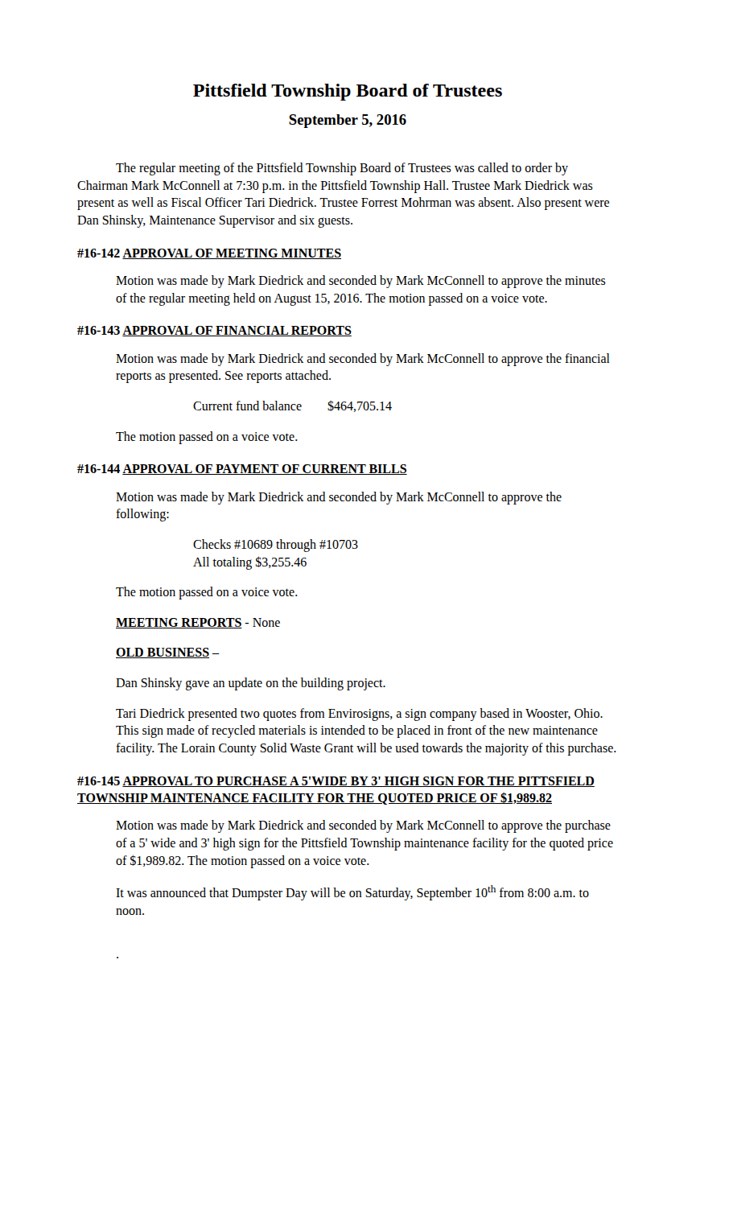Pittsfield Township Board of Trustees
September 5, 2016
The regular meeting of the Pittsfield Township Board of Trustees was called to order by Chairman Mark McConnell at 7:30 p.m. in the Pittsfield Township Hall. Trustee Mark Diedrick was present as well as Fiscal Officer Tari Diedrick. Trustee Forrest Mohrman was absent. Also present were Dan Shinsky, Maintenance Supervisor and six guests.
#16-142 APPROVAL OF MEETING MINUTES
Motion was made by Mark Diedrick and seconded by Mark McConnell to approve the minutes of the regular meeting held on August 15, 2016. The motion passed on a voice vote.
#16-143 APPROVAL OF FINANCIAL REPORTS
Motion was made by Mark Diedrick and seconded by Mark McConnell to approve the financial reports as presented. See reports attached.
Current fund balance $464,705.14
The motion passed on a voice vote.
#16-144 APPROVAL OF PAYMENT OF CURRENT BILLS
Motion was made by Mark Diedrick and seconded by Mark McConnell to approve the following:
Checks #10689 through #10703
All totaling $3,255.46
The motion passed on a voice vote.
MEETING REPORTS - None
OLD BUSINESS –
Dan Shinsky gave an update on the building project.
Tari Diedrick presented two quotes from Envirosigns, a sign company based in Wooster, Ohio. This sign made of recycled materials is intended to be placed in front of the new maintenance facility. The Lorain County Solid Waste Grant will be used towards the majority of this purchase.
#16-145 APPROVAL TO PURCHASE A 5'WIDE BY 3' HIGH SIGN FOR THE PITTSFIELD TOWNSHIP MAINTENANCE FACILITY FOR THE QUOTED PRICE OF $1,989.82
Motion was made by Mark Diedrick and seconded by Mark McConnell to approve the purchase of a 5' wide and 3' high sign for the Pittsfield Township maintenance facility for the quoted price of $1,989.82. The motion passed on a voice vote.
It was announced that Dumpster Day will be on Saturday, September 10th from 8:00 a.m. to noon.
.